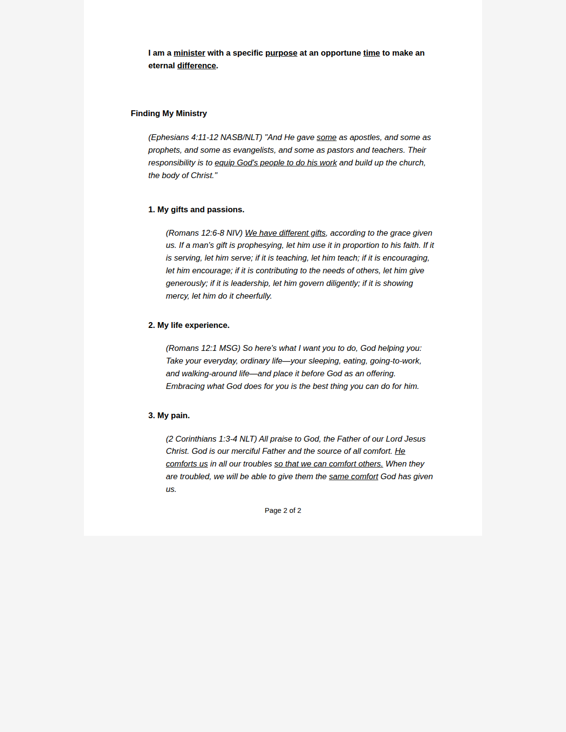I am a minister with a specific purpose at an opportune time to make an eternal difference.
Finding My Ministry
(Ephesians 4:11-12 NASB/NLT) "And He gave some as apostles, and some as prophets, and some as evangelists, and some as pastors and teachers. Their responsibility is to equip God's people to do his work and build up the church, the body of Christ."
1. My gifts and passions.
(Romans 12:6-8 NIV) We have different gifts, according to the grace given us. If a man's gift is prophesying, let him use it in proportion to his faith. If it is serving, let him serve; if it is teaching, let him teach; if it is encouraging, let him encourage; if it is contributing to the needs of others, let him give generously; if it is leadership, let him govern diligently; if it is showing mercy, let him do it cheerfully.
2. My life experience.
(Romans 12:1 MSG) So here's what I want you to do, God helping you: Take your everyday, ordinary life—your sleeping, eating, going-to-work, and walking-around life—and place it before God as an offering. Embracing what God does for you is the best thing you can do for him.
3. My pain.
(2 Corinthians 1:3-4 NLT) All praise to God, the Father of our Lord Jesus Christ. God is our merciful Father and the source of all comfort. He comforts us in all our troubles so that we can comfort others. When they are troubled, we will be able to give them the same comfort God has given us.
Page 2 of 2